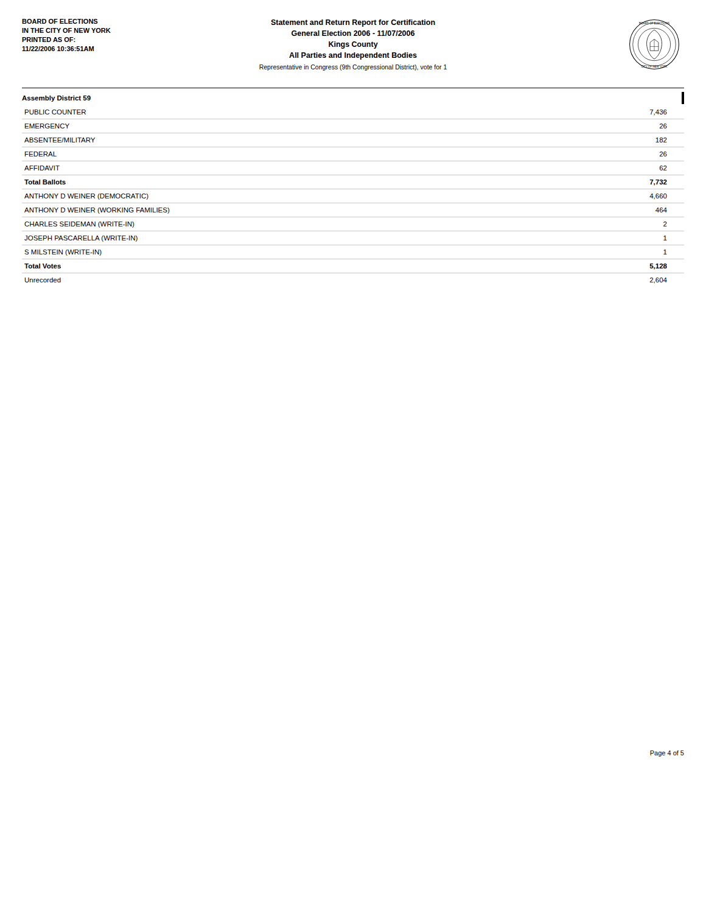BOARD OF ELECTIONS
IN THE CITY OF NEW YORK
PRINTED AS OF:
11/22/2006 10:36:51AM
Statement and Return Report for Certification
General Election 2006 - 11/07/2006
Kings County
All Parties and Independent Bodies
Representative in Congress (9th Congressional District), vote for 1
BOARD OF ELECTIONS CITY OF NEW YORK
Assembly District 59
| PUBLIC COUNTER | 7,436 |
| EMERGENCY | 26 |
| ABSENTEE/MILITARY | 182 |
| FEDERAL | 26 |
| AFFIDAVIT | 62 |
| Total Ballots | 7,732 |
| ANTHONY D WEINER (DEMOCRATIC) | 4,660 |
| ANTHONY D WEINER (WORKING FAMILIES) | 464 |
| CHARLES SEIDEMAN (WRITE-IN) | 2 |
| JOSEPH PASCARELLA (WRITE-IN) | 1 |
| S MILSTEIN (WRITE-IN) | 1 |
| Total Votes | 5,128 |
| Unrecorded | 2,604 |
Page 4 of 5